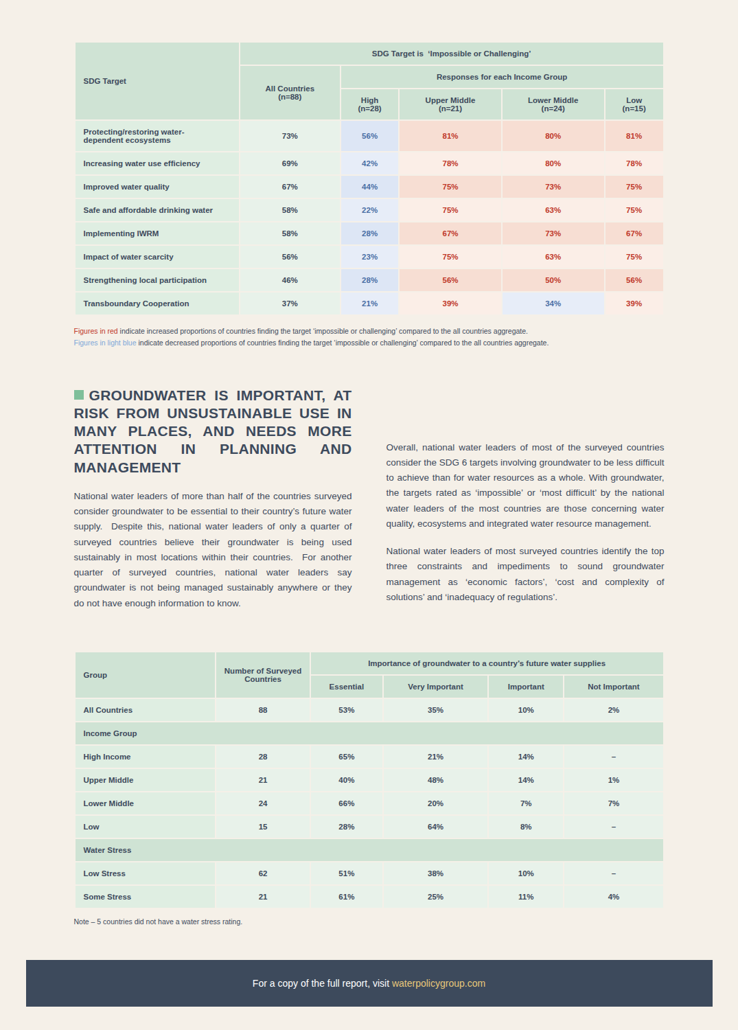| SDG Target | SDG Target is ‘Impossible or Challenging’ |
| --- | --- |
| All Countries (n=88) | Responses for each Income Group |
| High (n=28) | Upper Middle (n=21) | Lower Middle (n=24) | Low (n=15) |
| Protecting/restoring water- dependent ecosystems | 73% | 56% | 81% | 80% | 81% |
| Increasing water use efficiency | 69% | 42% | 78% | 80% | 78% |
| Improved water quality | 67% | 44% | 75% | 73% | 75% |
| Safe and affordable drinking water | 58% | 22% | 75% | 63% | 75% |
| Implementing IWRM | 58% | 28% | 67% | 73% | 67% |
| Impact of water scarcity | 56% | 23% | 75% | 63% | 75% |
| Strengthening local participation | 46% | 28% | 56% | 50% | 56% |
| Transboundary Cooperation | 37% | 21% | 39% | 34% | 39% |
Figures in red indicate increased proportions of countries finding the target ‘impossible or challenging’ compared to the all countries aggregate.
Figures in light blue indicate decreased proportions of countries finding the target ‘impossible or challenging’ compared to the all countries aggregate.
Groundwater is important, at risk from unsustainable use in many places, and needs more attention in planning and management
National water leaders of more than half of the countries surveyed consider groundwater to be essential to their country’s future water supply. Despite this, national water leaders of only a quarter of surveyed countries believe their groundwater is being used sustainably in most locations within their countries. For another quarter of surveyed countries, national water leaders say groundwater is not being managed sustainably anywhere or they do not have enough information to know.
Overall, national water leaders of most of the surveyed countries consider the SDG 6 targets involving groundwater to be less difficult to achieve than for water resources as a whole. With groundwater, the targets rated as ‘impossible’ or ‘most difficult’ by the national water leaders of the most countries are those concerning water quality, ecosystems and integrated water resource management.
National water leaders of most surveyed countries identify the top three constraints and impediments to sound groundwater management as ‘economic factors’, ‘cost and complexity of solutions’ and ‘inadequacy of regulations’.
| Group | Number of Surveyed Countries | Importance of groundwater to a country’s future water supplies |
| --- | --- | --- |
| Essential | Very Important | Important | Not Important |
| All Countries | 88 | 53% | 35% | 10% | 2% |
| Income Group |
| High Income | 28 | 65% | 21% | 14% | – |
| Upper Middle | 21 | 40% | 48% | 14% | 1% |
| Lower Middle | 24 | 66% | 20% | 7% | 7% |
| Low | 15 | 28% | 64% | 8% | – |
| Water Stress |
| Low Stress | 62 | 51% | 38% | 10% | – |
| Some Stress | 21 | 61% | 25% | 11% | 4% |
Note – 5 countries did not have a water stress rating.
For a copy of the full report, visit waterpolicygroup.com